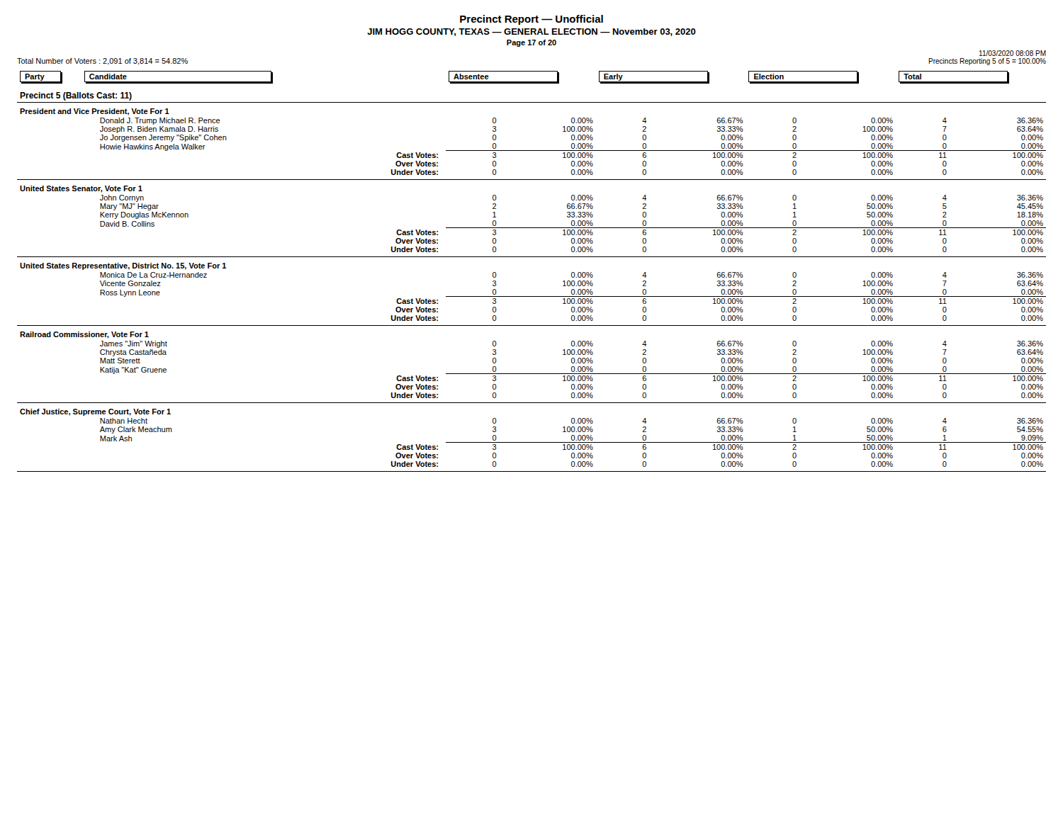Precinct Report — Unofficial
JIM HOGG COUNTY, TEXAS — GENERAL ELECTION — November 03, 2020
Page 17 of 20
Total Number of Voters : 2,091 of 3,814 = 54.82%
11/03/2020 08:08 PM
Precincts Reporting 5 of 5 = 100.00%
| Party | Candidate | Absentee | Early | Election | Total |
| --- | --- | --- | --- | --- | --- |
| Precinct 5 (Ballots Cast: 11) |
| President and Vice President, Vote For 1 |
| | Donald J. Trump Michael R. Pence | 0 | 0.00% | 4 | 66.67% | 0 | 0.00% | 4 | 36.36% |
| | Joseph R. Biden Kamala D. Harris | 3 | 100.00% | 2 | 33.33% | 2 | 100.00% | 7 | 63.64% |
| | Jo Jorgensen Jeremy "Spike" Cohen | 0 | 0.00% | 0 | 0.00% | 0 | 0.00% | 0 | 0.00% |
| | Howie Hawkins Angela Walker | 0 | 0.00% | 0 | 0.00% | 0 | 0.00% | 0 | 0.00% |
| | Cast Votes: | 3 | 100.00% | 6 | 100.00% | 2 | 100.00% | 11 | 100.00% |
| | Over Votes: | 0 | 0.00% | 0 | 0.00% | 0 | 0.00% | 0 | 0.00% |
| | Under Votes: | 0 | 0.00% | 0 | 0.00% | 0 | 0.00% | 0 | 0.00% |
| United States Senator, Vote For 1 |
| | John Cornyn | 0 | 0.00% | 4 | 66.67% | 0 | 0.00% | 4 | 36.36% |
| | Mary "MJ" Hegar | 2 | 66.67% | 2 | 33.33% | 1 | 50.00% | 5 | 45.45% |
| | Kerry Douglas McKennon | 1 | 33.33% | 0 | 0.00% | 1 | 50.00% | 2 | 18.18% |
| | David B. Collins | 0 | 0.00% | 0 | 0.00% | 0 | 0.00% | 0 | 0.00% |
| | Cast Votes: | 3 | 100.00% | 6 | 100.00% | 2 | 100.00% | 11 | 100.00% |
| | Over Votes: | 0 | 0.00% | 0 | 0.00% | 0 | 0.00% | 0 | 0.00% |
| | Under Votes: | 0 | 0.00% | 0 | 0.00% | 0 | 0.00% | 0 | 0.00% |
| United States Representative, District No. 15, Vote For 1 |
| | Monica De La Cruz-Hernandez | 0 | 0.00% | 4 | 66.67% | 0 | 0.00% | 4 | 36.36% |
| | Vicente Gonzalez | 3 | 100.00% | 2 | 33.33% | 2 | 100.00% | 7 | 63.64% |
| | Ross Lynn Leone | 0 | 0.00% | 0 | 0.00% | 0 | 0.00% | 0 | 0.00% |
| | Cast Votes: | 3 | 100.00% | 6 | 100.00% | 2 | 100.00% | 11 | 100.00% |
| | Over Votes: | 0 | 0.00% | 0 | 0.00% | 0 | 0.00% | 0 | 0.00% |
| | Under Votes: | 0 | 0.00% | 0 | 0.00% | 0 | 0.00% | 0 | 0.00% |
| Railroad Commissioner, Vote For 1 |
| | James "Jim" Wright | 0 | 0.00% | 4 | 66.67% | 0 | 0.00% | 4 | 36.36% |
| | Chrysta Castañeda | 3 | 100.00% | 2 | 33.33% | 2 | 100.00% | 7 | 63.64% |
| | Matt Sterett | 0 | 0.00% | 0 | 0.00% | 0 | 0.00% | 0 | 0.00% |
| | Katija "Kat" Gruene | 0 | 0.00% | 0 | 0.00% | 0 | 0.00% | 0 | 0.00% |
| | Cast Votes: | 3 | 100.00% | 6 | 100.00% | 2 | 100.00% | 11 | 100.00% |
| | Over Votes: | 0 | 0.00% | 0 | 0.00% | 0 | 0.00% | 0 | 0.00% |
| | Under Votes: | 0 | 0.00% | 0 | 0.00% | 0 | 0.00% | 0 | 0.00% |
| Chief Justice, Supreme Court, Vote For 1 |
| | Nathan Hecht | 0 | 0.00% | 4 | 66.67% | 0 | 0.00% | 4 | 36.36% |
| | Amy Clark Meachum | 3 | 100.00% | 2 | 33.33% | 1 | 50.00% | 6 | 54.55% |
| | Mark Ash | 0 | 0.00% | 0 | 0.00% | 1 | 50.00% | 1 | 9.09% |
| | Cast Votes: | 3 | 100.00% | 6 | 100.00% | 2 | 100.00% | 11 | 100.00% |
| | Over Votes: | 0 | 0.00% | 0 | 0.00% | 0 | 0.00% | 0 | 0.00% |
| | Under Votes: | 0 | 0.00% | 0 | 0.00% | 0 | 0.00% | 0 | 0.00% |